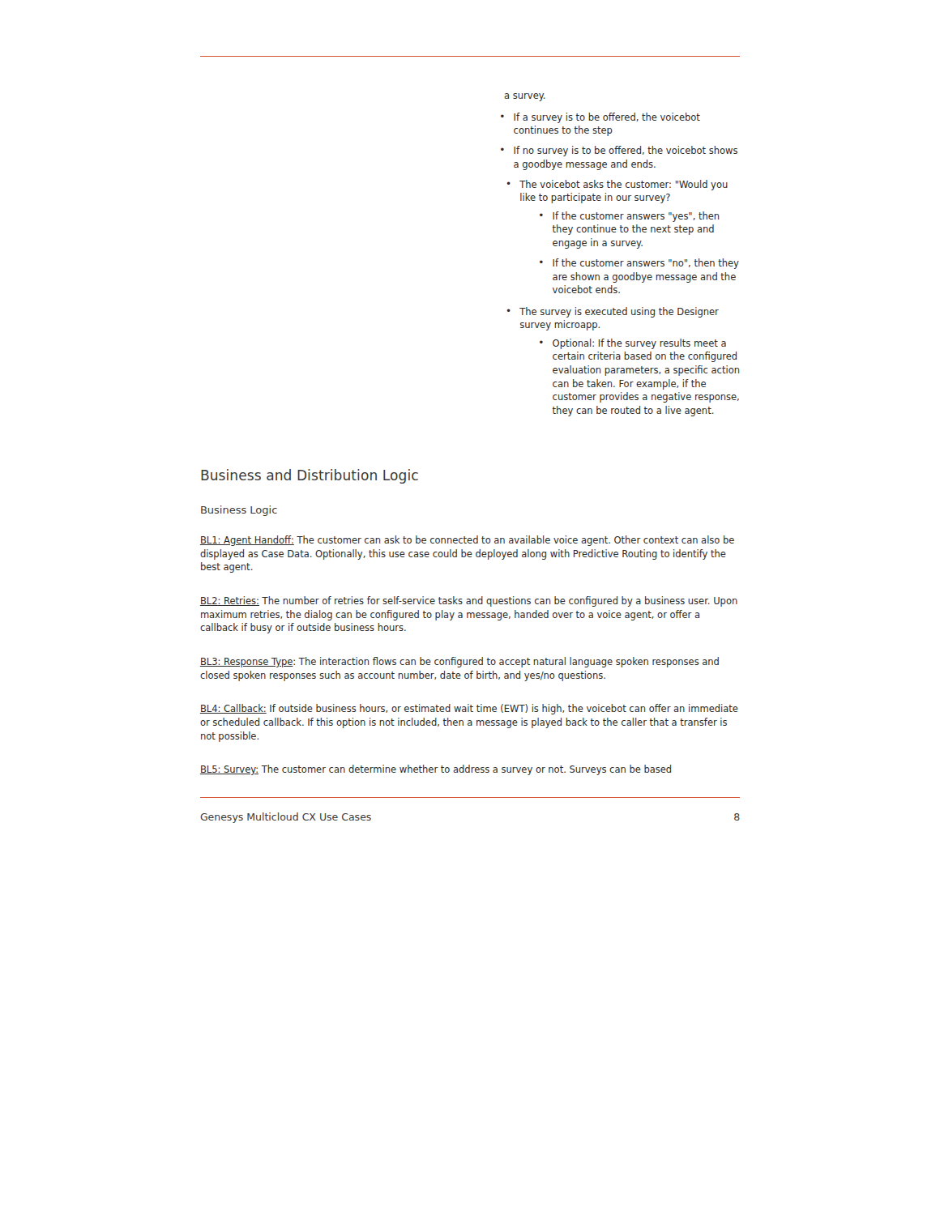a survey.
If a survey is to be offered, the voicebot continues to the step
If no survey is to be offered, the voicebot shows a goodbye message and ends.
The voicebot asks the customer: "Would you like to participate in our survey?
If the customer answers "yes", then they continue to the next step and engage in a survey.
If the customer answers "no", then they are shown a goodbye message and the voicebot ends.
The survey is executed using the Designer survey microapp.
Optional: If the survey results meet a certain criteria based on the configured evaluation parameters, a specific action can be taken. For example, if the customer provides a negative response, they can be routed to a live agent.
Business and Distribution Logic
Business Logic
BL1: Agent Handoff: The customer can ask to be connected to an available voice agent. Other context can also be displayed as Case Data. Optionally, this use case could be deployed along with Predictive Routing to identify the best agent.
BL2: Retries: The number of retries for self-service tasks and questions can be configured by a business user. Upon maximum retries, the dialog can be configured to play a message, handed over to a voice agent, or offer a callback if busy or if outside business hours.
BL3: Response Type: The interaction flows can be configured to accept natural language spoken responses and closed spoken responses such as account number, date of birth, and yes/no questions.
BL4: Callback: If outside business hours, or estimated wait time (EWT) is high, the voicebot can offer an immediate or scheduled callback. If this option is not included, then a message is played back to the caller that a transfer is not possible.
BL5: Survey: The customer can determine whether to address a survey or not. Surveys can be based
Genesys Multicloud CX Use Cases
8